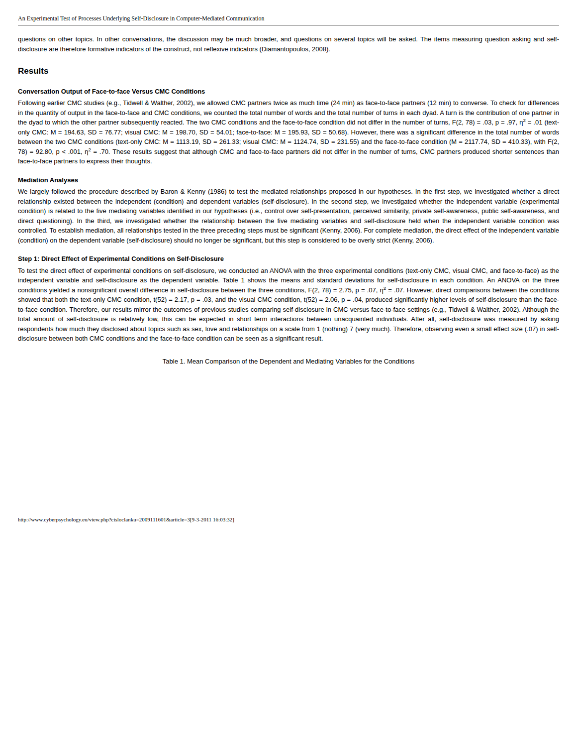An Experimental Test of Processes Underlying Self-Disclosure in Computer-Mediated Communication
questions on other topics. In other conversations, the discussion may be much broader, and questions on several topics will be asked. The items measuring question asking and self-disclosure are therefore formative indicators of the construct, not reflexive indicators (Diamantopoulos, 2008).
Results
Conversation Output of Face-to-face Versus CMC Conditions
Following earlier CMC studies (e.g., Tidwell & Walther, 2002), we allowed CMC partners twice as much time (24 min) as face-to-face partners (12 min) to converse. To check for differences in the quantity of output in the face-to-face and CMC conditions, we counted the total number of words and the total number of turns in each dyad. A turn is the contribution of one partner in the dyad to which the other partner subsequently reacted. The two CMC conditions and the face-to-face condition did not differ in the number of turns, F(2, 78) = .03, p = .97, η2 = .01 (text-only CMC: M = 194.63, SD = 76.77; visual CMC: M = 198.70, SD = 54.01; face-to-face: M = 195.93, SD = 50.68). However, there was a significant difference in the total number of words between the two CMC conditions (text-only CMC: M = 1113.19, SD = 261.33; visual CMC: M = 1124.74, SD = 231.55) and the face-to-face condition (M = 2117.74, SD = 410.33), with F(2, 78) = 92.80, p < .001, η2 = .70. These results suggest that although CMC and face-to-face partners did not differ in the number of turns, CMC partners produced shorter sentences than face-to-face partners to express their thoughts.
Mediation Analyses
We largely followed the procedure described by Baron & Kenny (1986) to test the mediated relationships proposed in our hypotheses. In the first step, we investigated whether a direct relationship existed between the independent (condition) and dependent variables (self-disclosure). In the second step, we investigated whether the independent variable (experimental condition) is related to the five mediating variables identified in our hypotheses (i.e., control over self-presentation, perceived similarity, private self-awareness, public self-awareness, and direct questioning). In the third, we investigated whether the relationship between the five mediating variables and self-disclosure held when the independent variable condition was controlled. To establish mediation, all relationships tested in the three preceding steps must be significant (Kenny, 2006). For complete mediation, the direct effect of the independent variable (condition) on the dependent variable (self-disclosure) should no longer be significant, but this step is considered to be overly strict (Kenny, 2006).
Step 1: Direct Effect of Experimental Conditions on Self-Disclosure
To test the direct effect of experimental conditions on self-disclosure, we conducted an ANOVA with the three experimental conditions (text-only CMC, visual CMC, and face-to-face) as the independent variable and self-disclosure as the dependent variable. Table 1 shows the means and standard deviations for self-disclosure in each condition. An ANOVA on the three conditions yielded a nonsignificant overall difference in self-disclosure between the three conditions, F(2, 78) = 2.75, p = .07, η2 = .07. However, direct comparisons between the conditions showed that both the text-only CMC condition, t(52) = 2.17, p = .03, and the visual CMC condition, t(52) = 2.06, p = .04, produced significantly higher levels of self-disclosure than the face-to-face condition. Therefore, our results mirror the outcomes of previous studies comparing self-disclosure in CMC versus face-to-face settings (e.g., Tidwell & Walther, 2002). Although the total amount of self-disclosure is relatively low, this can be expected in short term interactions between unacquainted individuals. After all, self-disclosure was measured by asking respondents how much they disclosed about topics such as sex, love and relationships on a scale from 1 (nothing) 7 (very much). Therefore, observing even a small effect size (.07) in self-disclosure between both CMC conditions and the face-to-face condition can be seen as a significant result.
Table 1. Mean Comparison of the Dependent and Mediating Variables for the Conditions
http://www.cyberpsychology.eu/view.php?cisloclanku=2009111601&article=3[9-3-2011 16:03:32]